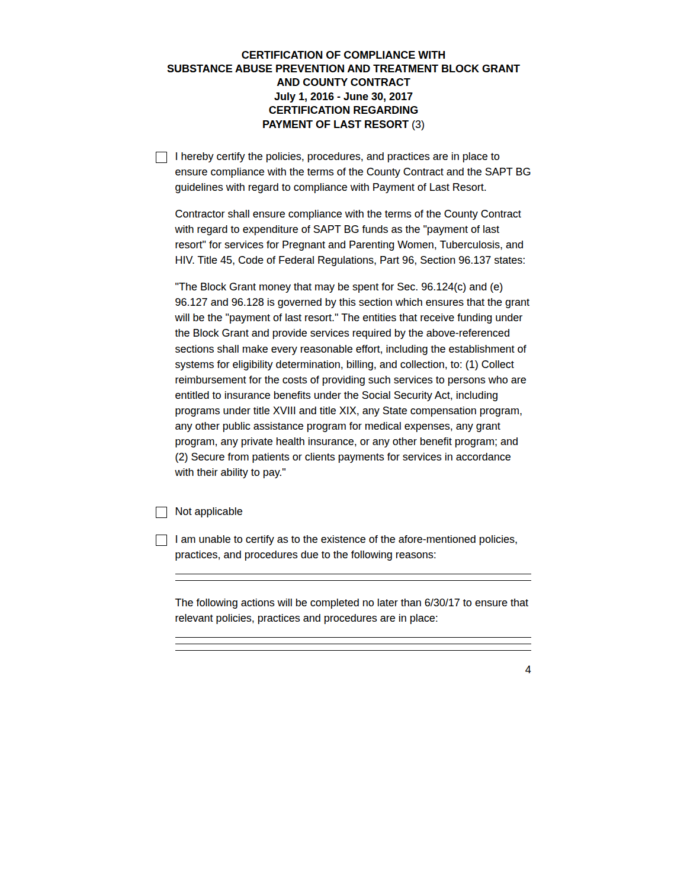CERTIFICATION OF COMPLIANCE WITH SUBSTANCE ABUSE PREVENTION AND TREATMENT BLOCK GRANT AND COUNTY CONTRACT July 1, 2016 - June 30, 2017 CERTIFICATION REGARDING PAYMENT OF LAST RESORT (3)
I hereby certify the policies, procedures, and practices are in place to ensure compliance with the terms of the County Contract and the SAPT BG guidelines with regard to compliance with Payment of Last Resort.
Contractor shall ensure compliance with the terms of the County Contract with regard to expenditure of SAPT BG funds as the "payment of last resort" for services for Pregnant and Parenting Women, Tuberculosis, and HIV. Title 45, Code of Federal Regulations, Part 96, Section 96.137 states:
"The Block Grant money that may be spent for Sec. 96.124(c) and (e) 96.127 and 96.128 is governed by this section which ensures that the grant will be the "payment of last resort." The entities that receive funding under the Block Grant and provide services required by the above-referenced sections shall make every reasonable effort, including the establishment of systems for eligibility determination, billing, and collection, to: (1) Collect reimbursement for the costs of providing such services to persons who are entitled to insurance benefits under the Social Security Act, including programs under title XVIII and title XIX, any State compensation program, any other public assistance program for medical expenses, any grant program, any private health insurance, or any other benefit program; and (2) Secure from patients or clients payments for services in accordance with their ability to pay."
Not applicable
I am unable to certify as to the existence of the afore-mentioned policies, practices, and procedures due to the following reasons:
The following actions will be completed no later than 6/30/17 to ensure that relevant policies, practices and procedures are in place:
4